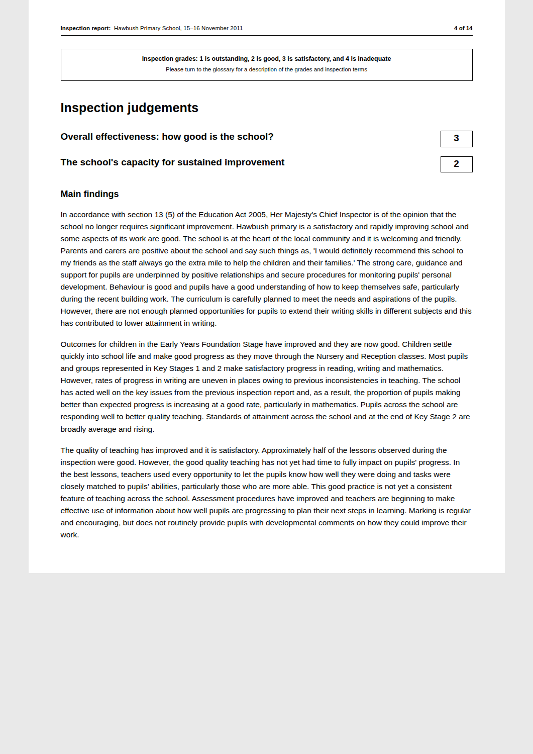Inspection report: Hawbush Primary School, 15–16 November 2011
4 of 14
Inspection grades: 1 is outstanding, 2 is good, 3 is satisfactory, and 4 is inadequate
Please turn to the glossary for a description of the grades and inspection terms
Inspection judgements
Overall effectiveness: how good is the school?
3
The school's capacity for sustained improvement
2
Main findings
In accordance with section 13 (5) of the Education Act 2005, Her Majesty's Chief Inspector is of the opinion that the school no longer requires significant improvement. Hawbush primary is a satisfactory and rapidly improving school and some aspects of its work are good. The school is at the heart of the local community and it is welcoming and friendly. Parents and carers are positive about the school and say such things as, 'I would definitely recommend this school to my friends as the staff always go the extra mile to help the children and their families.' The strong care, guidance and support for pupils are underpinned by positive relationships and secure procedures for monitoring pupils' personal development. Behaviour is good and pupils have a good understanding of how to keep themselves safe, particularly during the recent building work. The curriculum is carefully planned to meet the needs and aspirations of the pupils. However, there are not enough planned opportunities for pupils to extend their writing skills in different subjects and this has contributed to lower attainment in writing.
Outcomes for children in the Early Years Foundation Stage have improved and they are now good. Children settle quickly into school life and make good progress as they move through the Nursery and Reception classes. Most pupils and groups represented in Key Stages 1 and 2 make satisfactory progress in reading, writing and mathematics. However, rates of progress in writing are uneven in places owing to previous inconsistencies in teaching. The school has acted well on the key issues from the previous inspection report and, as a result, the proportion of pupils making better than expected progress is increasing at a good rate, particularly in mathematics. Pupils across the school are responding well to better quality teaching. Standards of attainment across the school and at the end of Key Stage 2 are broadly average and rising.
The quality of teaching has improved and it is satisfactory. Approximately half of the lessons observed during the inspection were good. However, the good quality teaching has not yet had time to fully impact on pupils' progress. In the best lessons, teachers used every opportunity to let the pupils know how well they were doing and tasks were closely matched to pupils' abilities, particularly those who are more able. This good practice is not yet a consistent feature of teaching across the school. Assessment procedures have improved and teachers are beginning to make effective use of information about how well pupils are progressing to plan their next steps in learning. Marking is regular and encouraging, but does not routinely provide pupils with developmental comments on how they could improve their work.